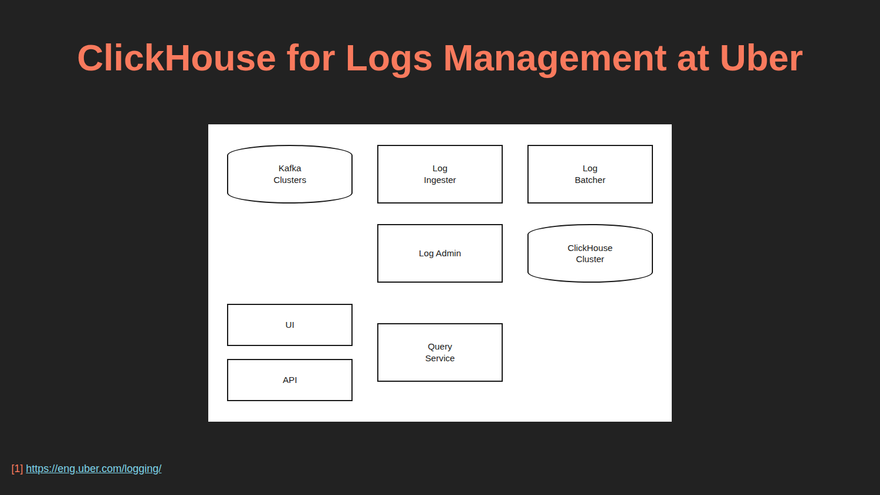ClickHouse for Logs Management at Uber
Kafka
Clusters
Log
Ingester
Log
Batcher
Log Admin
ClickHouse
Cluster
UI
API
Query
Service
[1] https://eng.uber.com/logging/